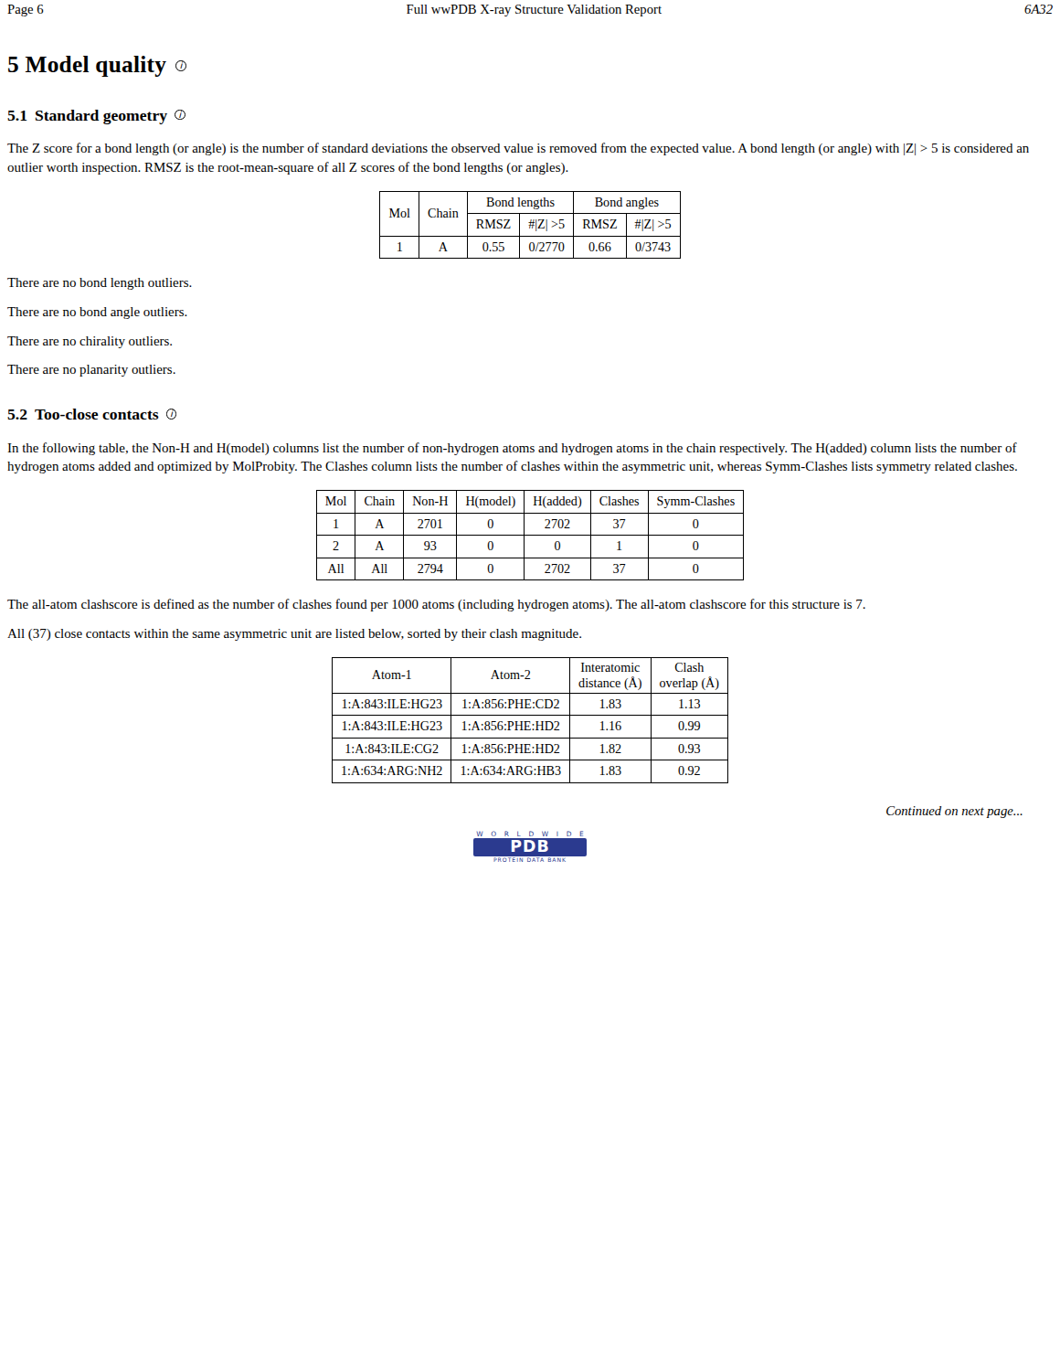Page 6
Full wwPDB X-ray Structure Validation Report
6A32
5 Model quality i
5.1 Standard geometry i
The Z score for a bond length (or angle) is the number of standard deviations the observed value is removed from the expected value. A bond length (or angle) with |Z| > 5 is considered an outlier worth inspection. RMSZ is the root-mean-square of all Z scores of the bond lengths (or angles).
| Mol | Chain | Bond lengths | Bond angles |
| --- | --- | --- | --- |
| RMSZ | #/Z/ >5 | RMSZ | #/Z/ >5 |
| 1 | A | 0.55 | 0/2770 | 0.66 | 0/3743 |
There are no bond length outliers.
There are no bond angle outliers.
There are no chirality outliers.
There are no planarity outliers.
5.2 Too-close contacts i
In the following table, the Non-H and H(model) columns list the number of non-hydrogen atoms and hydrogen atoms in the chain respectively. The H(added) column lists the number of hydrogen atoms added and optimized by MolProbity. The Clashes column lists the number of clashes within the asymmetric unit, whereas Symm-Clashes lists symmetry related clashes.
| Mol | Chain | Non-H | H(model) | H(added) | Clashes | Symm-Clashes |
| --- | --- | --- | --- | --- | --- | --- |
| 1 | A | 2701 | 0 | 2702 | 37 | 0 |
| 2 | A | 93 | 0 | 0 | 1 | 0 |
| All | All | 2794 | 0 | 2702 | 37 | 0 |
The all-atom clashscore is defined as the number of clashes found per 1000 atoms (including hydrogen atoms). The all-atom clashscore for this structure is 7.
All (37) close contacts within the same asymmetric unit are listed below, sorted by their clash magnitude.
| Atom-1 | Atom-2 | Interatomic distance (Å) | Clash overlap (Å) |
| --- | --- | --- | --- |
| 1:A:843:ILE:HG23 | 1:A:856:PHE:CD2 | 1.83 | 1.13 |
| 1:A:843:ILE:HG23 | 1:A:856:PHE:HD2 | 1.16 | 0.99 |
| 1:A:843:ILE:CG2 | 1:A:856:PHE:HD2 | 1.82 | 0.93 |
| 1:A:634:ARG:NH2 | 1:A:634:ARG:HB3 | 1.83 | 0.92 |
Continued on next page...
W O R L D W I D E
PDB
PROTEIN DATA BANK